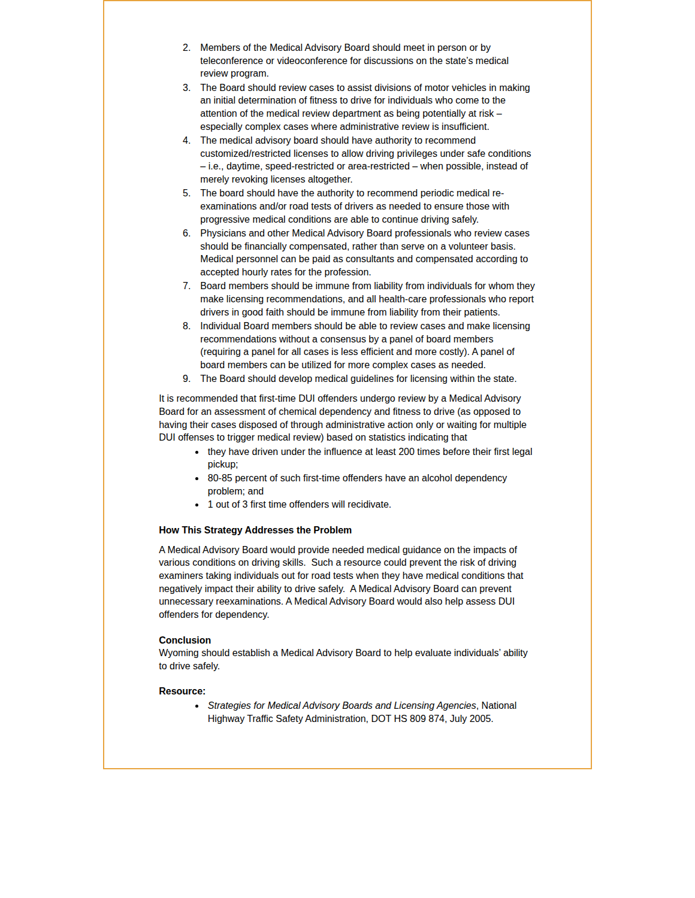Members of the Medical Advisory Board should meet in person or by teleconference or videoconference for discussions on the state’s medical review program.
The Board should review cases to assist divisions of motor vehicles in making an initial determination of fitness to drive for individuals who come to the attention of the medical review department as being potentially at risk – especially complex cases where administrative review is insufficient.
The medical advisory board should have authority to recommend customized/restricted licenses to allow driving privileges under safe conditions – i.e., daytime, speed-restricted or area-restricted – when possible, instead of merely revoking licenses altogether.
The board should have the authority to recommend periodic medical re-examinations and/or road tests of drivers as needed to ensure those with progressive medical conditions are able to continue driving safely.
Physicians and other Medical Advisory Board professionals who review cases should be financially compensated, rather than serve on a volunteer basis. Medical personnel can be paid as consultants and compensated according to accepted hourly rates for the profession.
Board members should be immune from liability from individuals for whom they make licensing recommendations, and all health-care professionals who report drivers in good faith should be immune from liability from their patients.
Individual Board members should be able to review cases and make licensing recommendations without a consensus by a panel of board members (requiring a panel for all cases is less efficient and more costly). A panel of board members can be utilized for more complex cases as needed.
The Board should develop medical guidelines for licensing within the state.
It is recommended that first-time DUI offenders undergo review by a Medical Advisory Board for an assessment of chemical dependency and fitness to drive (as opposed to having their cases disposed of through administrative action only or waiting for multiple DUI offenses to trigger medical review) based on statistics indicating that
they have driven under the influence at least 200 times before their first legal pickup;
80-85 percent of such first-time offenders have an alcohol dependency problem; and
1 out of 3 first time offenders will recidivate.
How This Strategy Addresses the Problem
A Medical Advisory Board would provide needed medical guidance on the impacts of various conditions on driving skills. Such a resource could prevent the risk of driving examiners taking individuals out for road tests when they have medical conditions that negatively impact their ability to drive safely. A Medical Advisory Board can prevent unnecessary reexaminations. A Medical Advisory Board would also help assess DUI offenders for dependency.
Conclusion
Wyoming should establish a Medical Advisory Board to help evaluate individuals’ ability to drive safely.
Resource:
Strategies for Medical Advisory Boards and Licensing Agencies, National Highway Traffic Safety Administration, DOT HS 809 874, July 2005.